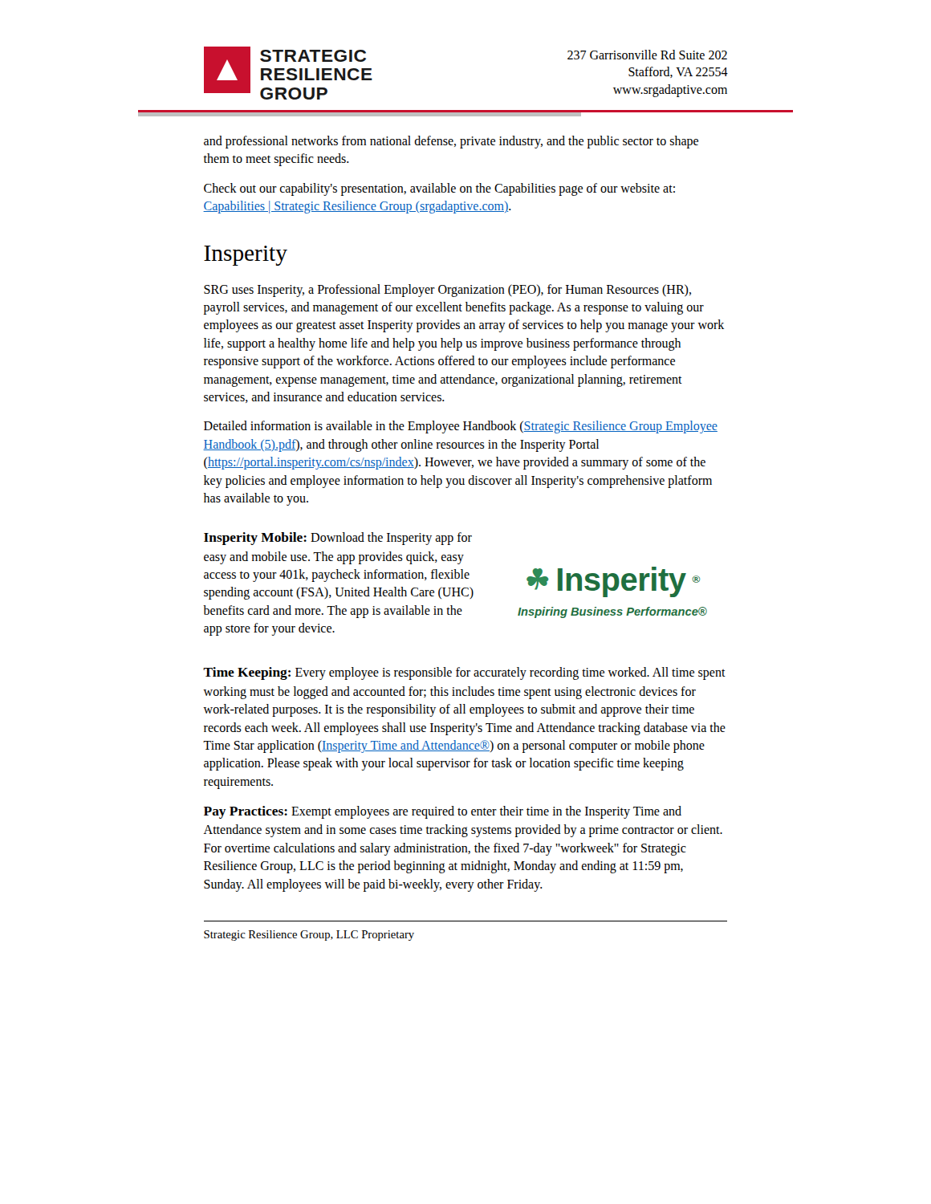Strategic
Resilience
Group
237 Garrisonville Rd Suite 202
Stafford, VA 22554
www.srgadaptive.com
and professional networks from national defense, private industry, and the public sector to shape them to meet specific needs.
Check out our capability's presentation, available on the Capabilities page of our website at: Capabilities | Strategic Resilience Group (srgadaptive.com).
Insperity
SRG uses Insperity, a Professional Employer Organization (PEO), for Human Resources (HR), payroll services, and management of our excellent benefits package. As a response to valuing our employees as our greatest asset Insperity provides an array of services to help you manage your work life, support a healthy home life and help you help us improve business performance through responsive support of the workforce. Actions offered to our employees include performance management, expense management, time and attendance, organizational planning, retirement services, and insurance and education services.
Detailed information is available in the Employee Handbook (Strategic Resilience Group Employee Handbook (5).pdf), and through other online resources in the Insperity Portal (https://portal.insperity.com/cs/nsp/index). However, we have provided a summary of some of the key policies and employee information to help you discover all Insperity's comprehensive platform has available to you.
Insperity Mobile: Download the Insperity app for easy and mobile use. The app provides quick, easy access to your 401k, paycheck information, flexible spending account (FSA), United Health Care (UHC) benefits card and more. The app is available in the app store for your device.
☘Insperity®
Inspiring Business Performance®
Time Keeping: Every employee is responsible for accurately recording time worked. All time spent working must be logged and accounted for; this includes time spent using electronic devices for work-related purposes. It is the responsibility of all employees to submit and approve their time records each week. All employees shall use Insperity's Time and Attendance tracking database via the Time Star application (Insperity Time and Attendance®) on a personal computer or mobile phone application. Please speak with your local supervisor for task or location specific time keeping requirements.
Pay Practices: Exempt employees are required to enter their time in the Insperity Time and Attendance system and in some cases time tracking systems provided by a prime contractor or client. For overtime calculations and salary administration, the fixed 7-day "workweek" for Strategic Resilience Group, LLC is the period beginning at midnight, Monday and ending at 11:59 pm, Sunday. All employees will be paid bi-weekly, every other Friday.
Strategic Resilience Group, LLC Proprietary